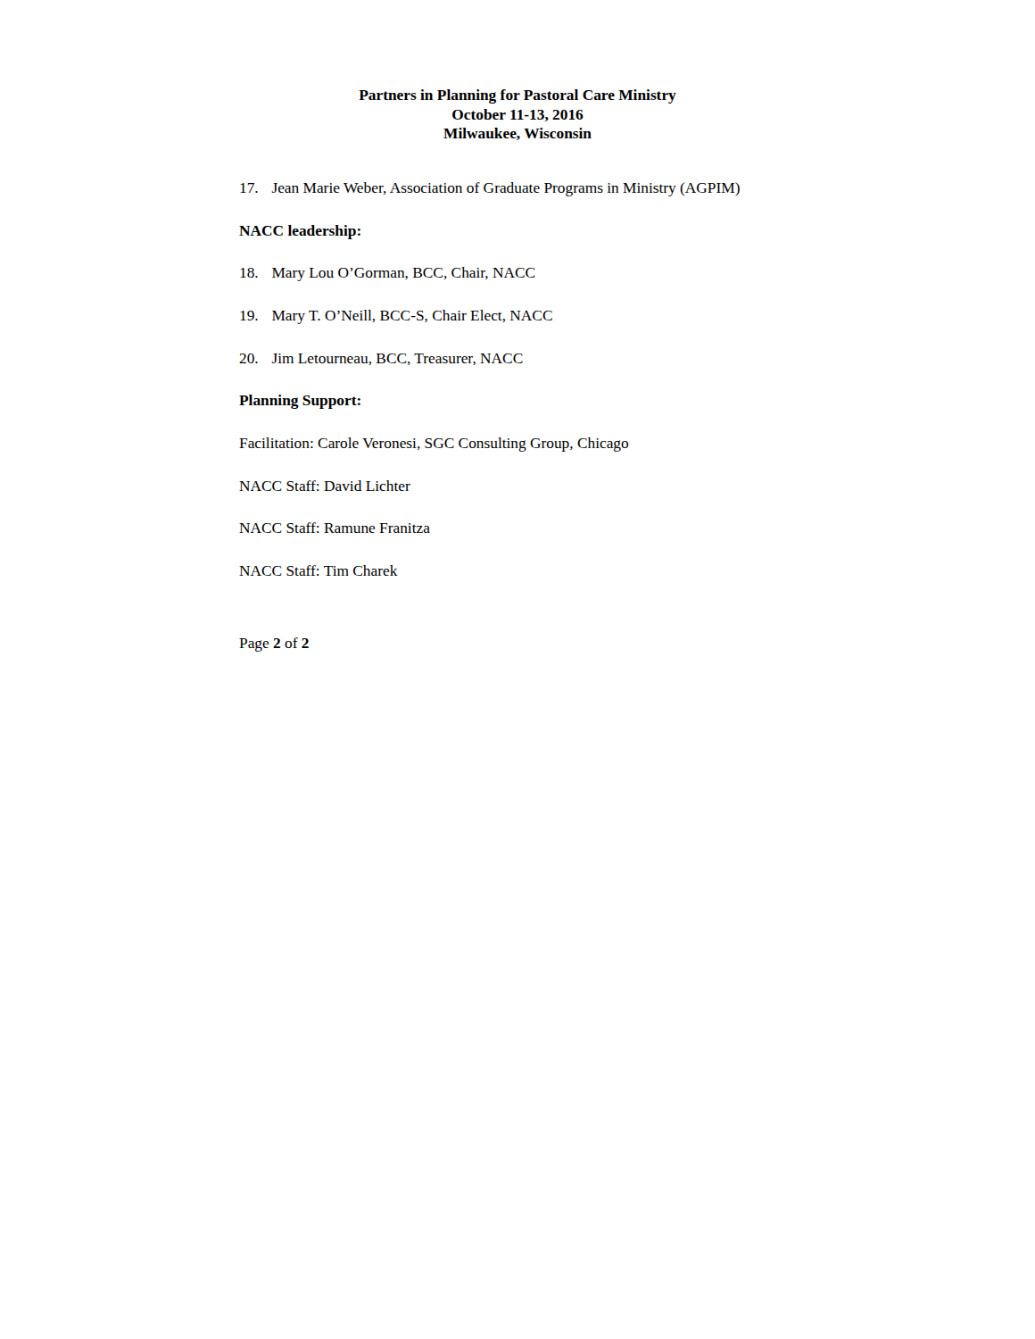Partners in Planning for Pastoral Care Ministry
October 11-13, 2016
Milwaukee, Wisconsin
17. Jean Marie Weber, Association of Graduate Programs in Ministry (AGPIM)
NACC leadership:
18. Mary Lou O’Gorman, BCC, Chair, NACC
19. Mary T. O’Neill, BCC-S, Chair Elect, NACC
20. Jim Letourneau, BCC, Treasurer, NACC
Planning Support:
Facilitation: Carole Veronesi, SGC Consulting Group, Chicago
NACC Staff: David Lichter
NACC Staff: Ramune Franitza
NACC Staff: Tim Charek
Page 2 of 2